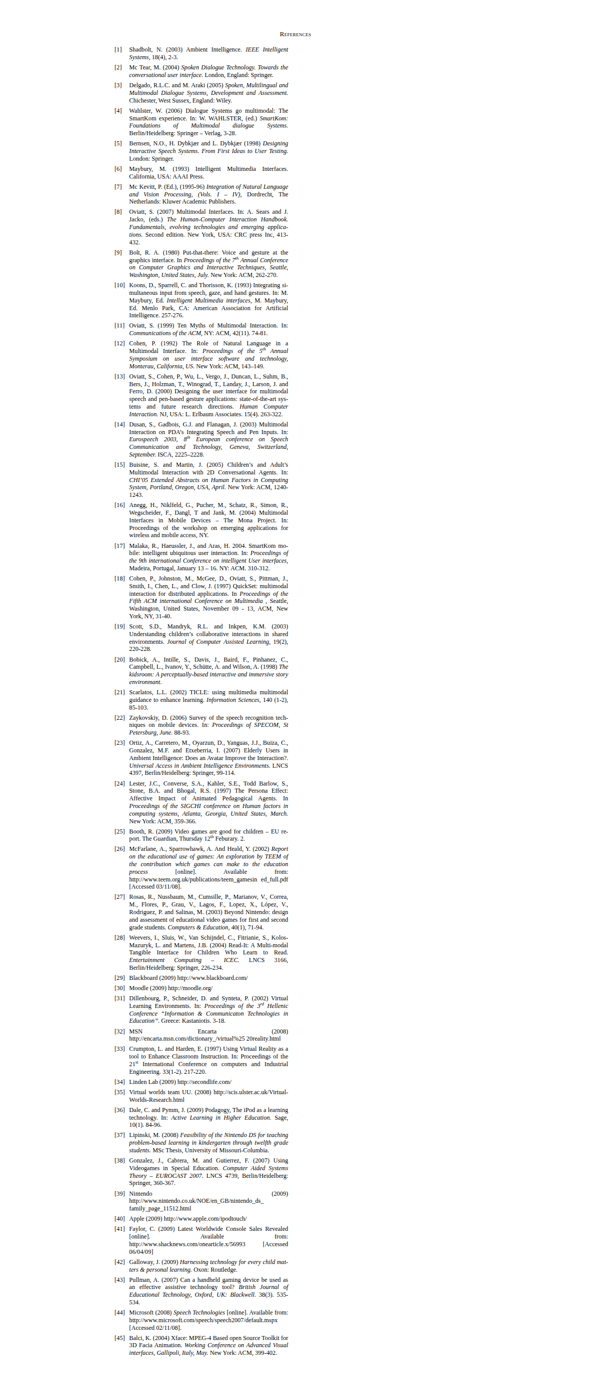References
[1] Shadbolt, N. (2003) Ambient Intelligence. IEEE Intelligent Systems, 18(4), 2-3.
[2] Mc Tear, M. (2004) Spoken Dialogue Technology. Towards the conversational user interface. London, England: Springer.
[3] Delgado, R.L.C. and M. Araki (2005) Spoken, Multilingual and Multimodal Dialogue Systems, Development and Assessment. Chichester, West Sussex, England: Wiley.
[4] Wahlster, W. (2006) Dialogue Systems go multimodal: The SmartKom experience. In: W. WAHLSTER, (ed.) SmartKom: Foundations of Multimodal dialogue Systems. Berlin/Heidelberg: Springer – Verlag, 3-28.
[5] Bernsen, N.O., H. Dybkjær and L. Dybkjær (1998) Designing Interactive Speech Systems. From First Ideas to User Testing. London: Springer.
[6] Maybury, M. (1993) Intelligent Multimedia Interfaces. California, USA: AAAI Press.
[7] Mc Kevitt, P. (Ed.), (1995-96) Integration of Natural Language and Vision Processing, (Vols. I – IV), Dordrecht, The Netherlands: Kluwer Academic Publishers.
[8] Oviatt, S. (2007) Multimodal Interfaces. In: A. Sears and J. Jacko, (eds.) The Human-Computer Interaction Handbook. Fundamentals, evolving technologies and emerging applications. Second edition. New York, USA: CRC press Inc, 413-432.
[9] Bolt, R. A. (1980) Put-that-there: Voice and gesture at the graphics interface. In Proceedings of the 7th Annual Conference on Computer Graphics and Interactive Techniques, Seattle, Washington, United States, July. New York: ACM, 262-270.
[10] Koons, D., Sparrell, C. and Thorisson, K. (1993) Integrating simultaneous input from speech, gaze, and hand gestures. In: M. Maybury, Ed. Intelligent Multimedia interfaces, M. Maybury, Ed. Menlo Park, CA: American Association for Artificial Intelligence. 257-276.
[11] Oviatt, S. (1999) Ten Myths of Multimodal Interaction. In: Communications of the ACM, NY: ACM, 42(11). 74-81.
[12] Cohen, P. (1992) The Role of Natural Language in a Multimodal Interface. In: Proceedings of the 5th Annual Symposium on user interface software and technology, Monterau, California, US. New York: ACM, 143–149.
[13] Oviatt, S., Cohen, P., Wu, L., Vergo, J., Duncan, L., Suhm, B., Bers, J., Holzman, T., Winograd, T., Landay, J., Larson, J. and Ferro, D. (2000) Designing the user interface for multimodal speech and pen-based gesture applications: state-of-the-art systems and future research directions. Human Computer Interaction. NJ, USA: L. Erlbaum Associates. 15(4). 263-322.
[14] Dusan, S., Gadbois, G.J. and Flanagan, J. (2003) Multimodal Interaction on PDA’s Integrating Speech and Pen Inputs. In: Eurospeech 2003, 8th European conference on Speech Communication and Technology, Geneva, Switzerland, September. ISCA, 2225–2228.
[15] Buisine, S. and Martin, J. (2005) Children’s and Adult’s Multimodal Interaction with 2D Conversational Agents. In: CHI’05 Extended Abstracts on Human Factors in Computing System, Portland, Oregon, USA, April. New York: ACM, 1240-1243.
[16] Anegg, H., Niklfeld, G., Pucher, M., Schatz, R., Simon, R., Wegscheider, F., Dangl, T and Jank, M. (2004) Multimodal Interfaces in Mobile Devices – The Mona Project. In: Proceedings of the workshop on emerging applications for wireless and mobile access, NY.
[17] Malaka, R., Haeussler, J., and Aras, H. 2004. SmartKom mobile: intelligent ubiquitous user interaction. In: Proceedings of the 9th international Conference on intelligent User interfaces, Madeira, Portugal, January 13 – 16. NY: ACM. 310-312.
[18] Cohen, P., Johnston, M., McGee, D., Oviatt, S., Pittman, J., Smith, I., Chen, L., and Clow, J. (1997) QuickSet: multimodal interaction for distributed applications. In Proceedings of the Fifth ACM international Conference on Multimedia , Seattle, Washington, United States, November 09 - 13, ACM, New York, NY, 31-40.
[19] Scott, S.D., Mandryk, R.L. and Inkpen, K.M. (2003) Understanding children’s collaborative interactions in shared environments. Journal of Computer Assisted Learning, 19(2), 220-228.
[20] Bobick, A., Intille, S., Davis, J., Baird, F., Pinhanez, C., Campbell, L., Ivanov, Y., Schütte, A. and Wilson, A. (1998) The kidsroom: A perceptually-based interactive and immersive story environmant.
[21] Scarlatos, L.L. (2002) TICLE: using multimedia multimodal guidance to enhance learning. Information Sciences, 140 (1-2), 85-103.
[22] Zaykovskiy, D. (2006) Survey of the speech recognition techniques on mobile devices. In: Proceedings of SPECOM, St Petersburg, June. 88-93.
[23] Ortiz, A., Carretero, M., Oyarzun, D., Yanguas, J.J., Buiza, C., Gonzalez, M.F. and Etxeberria, I. (2007) Elderly Users in Ambient Intelligence: Does an Avatar Improve the Interaction?. Universal Access in Ambient Intelligence Environments. LNCS 4397, Berlin/Heidelberg: Springer, 99-114.
[24] Lester, J.C., Converse, S.A., Kahler, S.E., Todd Barlow, S., Stone, B.A. and Bhogal, R.S. (1997) The Persona Effect: Affective Impact of Animated Pedagogical Agents. In Proceedings of the SIGCHI conference on Human factors in computing systems, Atlanta, Georgia, United States, March. New York: ACM, 359-366.
[25] Booth, R. (2009) Video games are good for children – EU report. The Guardian, Thursday 12th Feburary. 2.
[26] McFarlane, A., Sparrowhawk, A. And Heald, Y. (2002) Report on the educational use of games: An exploration by TEEM of the contribution which games can make to the education process [online]. Available from: http://www.teem.org.uk/publications/teem_gamesin ed_full.pdf [Accessed 03/11/08].
[27] Rosas, R., Nussbaum, M., Cumsille, P., Marianov, V., Correa, M., Flores, P., Grau, V., Lagos, F., Lopez, X., López, V., Rodriguez, P. and Salinas, M. (2003) Beyond Nintendo: design and assessment of educational video games for first and second grade students. Computers & Education, 40(1), 71-94.
[28] Weevers, I., Sluis, W., Van Schijndel, C., Fitrianie, S., Kolos-Mazuryk, L. and Martens, J.B. (2004) Read-It: A Multi-modal Tangible Interface for Children Who Learn to Read. Entertainment Computing – ICEC. LNCS 3166, Berlin/Heidelberg: Springer, 226-234.
[29] Blackboard (2009) http://www.blackboard.com/
[30] Moodle (2009) http://moodle.org/
[31] Dillenbourg, P., Schneider, D. and Synteta, P. (2002) Virtual Learning Environments. In: Proceedings of the 3rd Hellenic Conference “Information & Communicaton Technologies in Education”. Greece: Kastaniotis. 3-18.
[32] MSN Encarta (2008) http://encarta.msn.com/dictionary_/virtual%25 20reality.html
[33] Crumpton, L. and Harden, E. (1997) Using Virtual Reality as a tool to Enhance Classroom Instruction. In: Proceedings of the 21st International Conference on computers and Industrial Engineering. 33(1-2). 217-220.
[34] Linden Lab (2009) http://secondlife.com/
[35] Virtual worlds team UU. (2008) http://scis.ulster.ac.uk/Virtual-Worlds-Research.html
[36] Dale, C. and Pymm, J. (2009) Podagogy, The iPod as a learning technology. In: Active Learning in Higher Education. Sage, 10(1). 84-96.
[37] Lipinski, M. (2008) Feasibility of the Nintendo DS for teaching problem-based learning in kindergarten through twelfth grade students. MSc Thesis, University of Missouri-Columbia.
[38] Gonzalez, J., Cabrera, M. and Gutierrez, F. (2007) Using Videogames in Special Education. Computer Aided Systems Theory – EUROCAST 2007. LNCS 4739, Berlin/Heidelberg: Springer, 360-367.
[39] Nintendo (2009) http://www.nintendo.co.uk/NOE/en_GB/nintendo_ds_ family_page_11512.html
[40] Apple (2009) http://www.apple.com/ipodtouch/
[41] Faylor, C. (2009) Latest Worldwide Console Sales Revealed [online]. Available from: http://www.shacknews.com/onearticle.x/56993 [Accessed 06/04/09]
[42] Galloway, J. (2009) Harnessing technology for every child matters & personal learning. Oxon: Routledge.
[43] Pullman, A. (2007) Can a handheld gaming device be used as an effective assistive technology tool? British Journal of Educational Technology, Oxford, UK: Blackwell. 38(3). 535-534.
[44] Microsoft (2008) Speech Technologies [online]. Available from: http://www.microsoft.com/speech/speech2007/default.mspx [Accessed 02/11/08].
[45] Balci, K. (2004) Xface: MPEG-4 Based open Source Toolkit for 3D Facia Animation. Working Conference on Advanced Visual interfaces, Gallipoli, Italy, May. New York: ACM, 399-402.